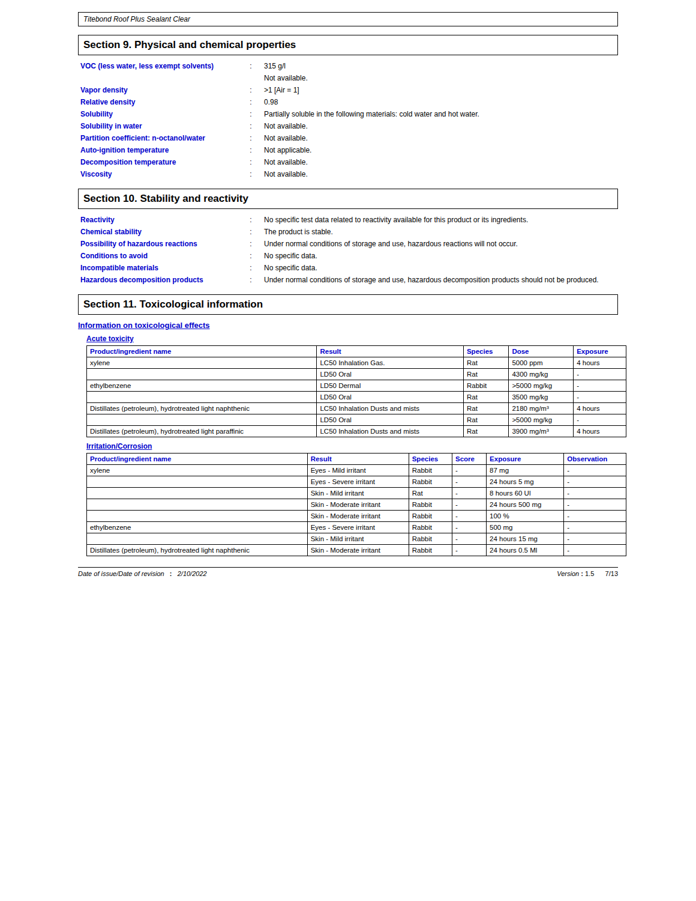Titebond Roof Plus Sealant Clear
Section 9. Physical and chemical properties
| VOC (less water, less exempt solvents) | : | 315 g/l |
| | | Not available. |
| Vapor density | : | >1 [Air = 1] |
| Relative density | : | 0.98 |
| Solubility | : | Partially soluble in the following materials: cold water and hot water. |
| Solubility in water | : | Not available. |
| Partition coefficient: n-octanol/water | : | Not available. |
| Auto-ignition temperature | : | Not applicable. |
| Decomposition temperature | : | Not available. |
| Viscosity | : | Not available. |
Section 10. Stability and reactivity
| Reactivity | : | No specific test data related to reactivity available for this product or its ingredients. |
| Chemical stability | : | The product is stable. |
| Possibility of hazardous reactions | : | Under normal conditions of storage and use, hazardous reactions will not occur. |
| Conditions to avoid | : | No specific data. |
| Incompatible materials | : | No specific data. |
| Hazardous decomposition products | : | Under normal conditions of storage and use, hazardous decomposition products should not be produced. |
Section 11. Toxicological information
Information on toxicological effects
Acute toxicity
| Product/ingredient name | Result | Species | Dose | Exposure |
| --- | --- | --- | --- | --- |
| xylene | LC50 Inhalation Gas. | Rat | 5000 ppm | 4 hours |
| | LD50 Oral | Rat | 4300 mg/kg | - |
| ethylbenzene | LD50 Dermal | Rabbit | >5000 mg/kg | - |
| | LD50 Oral | Rat | 3500 mg/kg | - |
| Distillates (petroleum), hydrotreated light naphthenic | LC50 Inhalation Dusts and mists | Rat | 2180 mg/m³ | 4 hours |
| | LD50 Oral | Rat | >5000 mg/kg | - |
| Distillates (petroleum), hydrotreated light paraffinic | LC50 Inhalation Dusts and mists | Rat | 3900 mg/m³ | 4 hours |
Irritation/Corrosion
| Product/ingredient name | Result | Species | Score | Exposure | Observation |
| --- | --- | --- | --- | --- | --- |
| xylene | Eyes - Mild irritant | Rabbit | - | 87 mg | - |
| | Eyes - Severe irritant | Rabbit | - | 24 hours 5 mg | - |
| | Skin - Mild irritant | Rat | - | 8 hours 60 Ul | - |
| | Skin - Moderate irritant | Rabbit | - | 24 hours 500 mg | - |
| | Skin - Moderate irritant | Rabbit | - | 100 % | - |
| ethylbenzene | Eyes - Severe irritant | Rabbit | - | 500 mg | - |
| | Skin - Mild irritant | Rabbit | - | 24 hours 15 mg | - |
| Distillates (petroleum), hydrotreated light naphthenic | Skin - Moderate irritant | Rabbit | - | 24 hours 0.5 Ml | - |
Date of issue/Date of revision : 2/10/2022
Version : 1.5 7/13